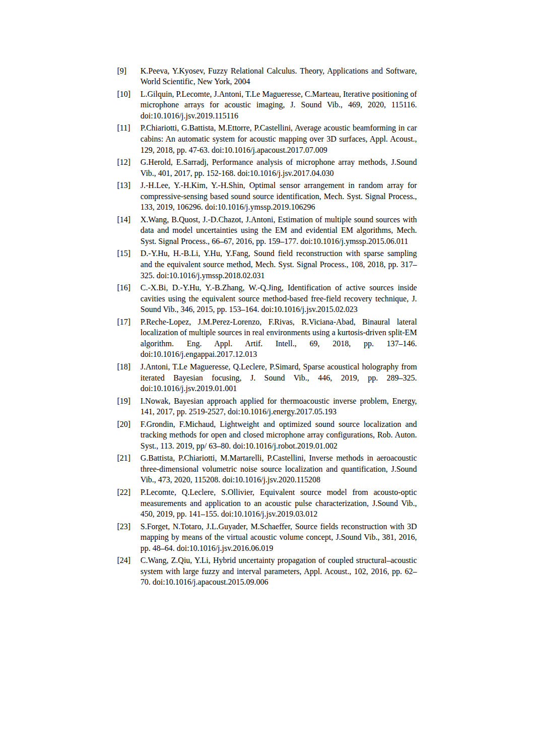[9] K.Peeva, Y.Kyosev, Fuzzy Relational Calculus. Theory, Applications and Software, World Scientific, New York, 2004
[10] L.Gilquin, P.Lecomte, J.Antoni, T.Le Magueresse, C.Marteau, Iterative positioning of microphone arrays for acoustic imaging, J. Sound Vib., 469, 2020, 115116. doi:10.1016/j.jsv.2019.115116
[11] P.Chiariotti, G.Battista, M.Ettorre, P.Castellini, Average acoustic beamforming in car cabins: An automatic system for acoustic mapping over 3D surfaces, Appl. Acoust., 129, 2018, pp. 47-63. doi:10.1016/j.apacoust.2017.07.009
[12] G.Herold, E.Sarradj, Performance analysis of microphone array methods, J.Sound Vib., 401, 2017, pp. 152-168. doi:10.1016/j.jsv.2017.04.030
[13] J.-H.Lee, Y.-H.Kim, Y.-H.Shin, Optimal sensor arrangement in random array for compressive-sensing based sound source identification, Mech. Syst. Signal Process., 133, 2019, 106296. doi:10.1016/j.ymssp.2019.106296
[14] X.Wang, B.Quost, J.-D.Chazot, J.Antoni, Estimation of multiple sound sources with data and model uncertainties using the EM and evidential EM algorithms, Mech. Syst. Signal Process., 66–67, 2016, pp. 159–177. doi:10.1016/j.ymssp.2015.06.011
[15] D.-Y.Hu, H.-B.Li, Y.Hu, Y.Fang, Sound field reconstruction with sparse sampling and the equivalent source method, Mech. Syst. Signal Process., 108, 2018, pp. 317–325. doi:10.1016/j.ymssp.2018.02.031
[16] C.-X.Bi, D.-Y.Hu, Y.-B.Zhang, W.-Q.Jing, Identification of active sources inside cavities using the equivalent source method-based free-field recovery technique, J. Sound Vib., 346, 2015, pp. 153–164. doi:10.1016/j.jsv.2015.02.023
[17] P.Reche-Lopez, J.M.Perez-Lorenzo, F.Rivas, R.Viciana-Abad, Binaural lateral localization of multiple sources in real environments using a kurtosis-driven split-EM algorithm. Eng. Appl. Artif. Intell., 69, 2018, pp. 137–146. doi:10.1016/j.engappai.2017.12.013
[18] J.Antoni, T.Le Magueresse, Q.Leclere, P.Simard, Sparse acoustical holography from iterated Bayesian focusing, J. Sound Vib., 446, 2019, pp. 289–325. doi:10.1016/j.jsv.2019.01.001
[19] I.Nowak, Bayesian approach applied for thermoacoustic inverse problem, Energy, 141, 2017, pp. 2519-2527, doi:10.1016/j.energy.2017.05.193
[20] F.Grondin, F.Michaud, Lightweight and optimized sound source localization and tracking methods for open and closed microphone array configurations, Rob. Auton. Syst., 113. 2019, pp/ 63–80. doi:10.1016/j.robot.2019.01.002
[21] G.Battista, P.Chiariotti, M.Martarelli, P.Castellini, Inverse methods in aeroacoustic three-dimensional volumetric noise source localization and quantification, J.Sound Vib., 473, 2020, 115208. doi:10.1016/j.jsv.2020.115208
[22] P.Lecomte, Q.Leclere, S.Ollivier, Equivalent source model from acousto-optic measurements and application to an acoustic pulse characterization, J.Sound Vib., 450, 2019, pp. 141–155. doi:10.1016/j.jsv.2019.03.012
[23] S.Forget, N.Totaro, J.L.Guyader, M.Schaeffer, Source fields reconstruction with 3D mapping by means of the virtual acoustic volume concept, J.Sound Vib., 381, 2016, pp. 48–64. doi:10.1016/j.jsv.2016.06.019
[24] C.Wang, Z.Qiu, Y.Li, Hybrid uncertainty propagation of coupled structural–acoustic system with large fuzzy and interval parameters, Appl. Acoust., 102, 2016, pp. 62–70. doi:10.1016/j.apacoust.2015.09.006